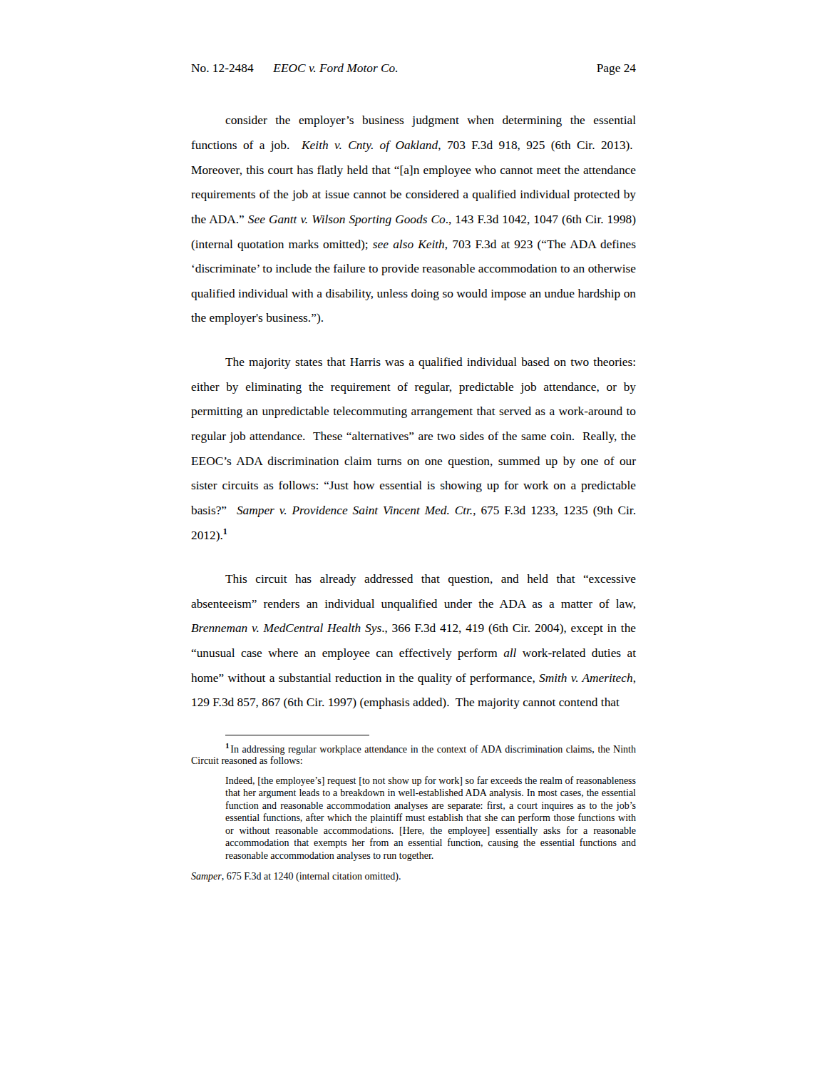No. 12-2484 EEOC v. Ford Motor Co. Page 24
consider the employer’s business judgment when determining the essential functions of a job. Keith v. Cnty. of Oakland, 703 F.3d 918, 925 (6th Cir. 2013). Moreover, this court has flatly held that “[a]n employee who cannot meet the attendance requirements of the job at issue cannot be considered a qualified individual protected by the ADA.” See Gantt v. Wilson Sporting Goods Co., 143 F.3d 1042, 1047 (6th Cir. 1998) (internal quotation marks omitted); see also Keith, 703 F.3d at 923 (“The ADA defines ‘discriminate’ to include the failure to provide reasonable accommodation to an otherwise qualified individual with a disability, unless doing so would impose an undue hardship on the employer's business.”).
The majority states that Harris was a qualified individual based on two theories: either by eliminating the requirement of regular, predictable job attendance, or by permitting an unpredictable telecommuting arrangement that served as a work-around to regular job attendance. These “alternatives” are two sides of the same coin. Really, the EEOC’s ADA discrimination claim turns on one question, summed up by one of our sister circuits as follows: “Just how essential is showing up for work on a predictable basis?” Samper v. Providence Saint Vincent Med. Ctr., 675 F.3d 1233, 1235 (9th Cir. 2012).1
This circuit has already addressed that question, and held that “excessive absenteeism” renders an individual unqualified under the ADA as a matter of law, Brenneman v. MedCentral Health Sys., 366 F.3d 412, 419 (6th Cir. 2004), except in the “unusual case where an employee can effectively perform all work-related duties at home” without a substantial reduction in the quality of performance, Smith v. Ameritech, 129 F.3d 857, 867 (6th Cir. 1997) (emphasis added). The majority cannot contend that
1 In addressing regular workplace attendance in the context of ADA discrimination claims, the Ninth Circuit reasoned as follows:
Indeed, [the employee’s] request [to not show up for work] so far exceeds the realm of reasonableness that her argument leads to a breakdown in well-established ADA analysis. In most cases, the essential function and reasonable accommodation analyses are separate: first, a court inquires as to the job’s essential functions, after which the plaintiff must establish that she can perform those functions with or without reasonable accommodations. [Here, the employee] essentially asks for a reasonable accommodation that exempts her from an essential function, causing the essential functions and reasonable accommodation analyses to run together.
Samper, 675 F.3d at 1240 (internal citation omitted).